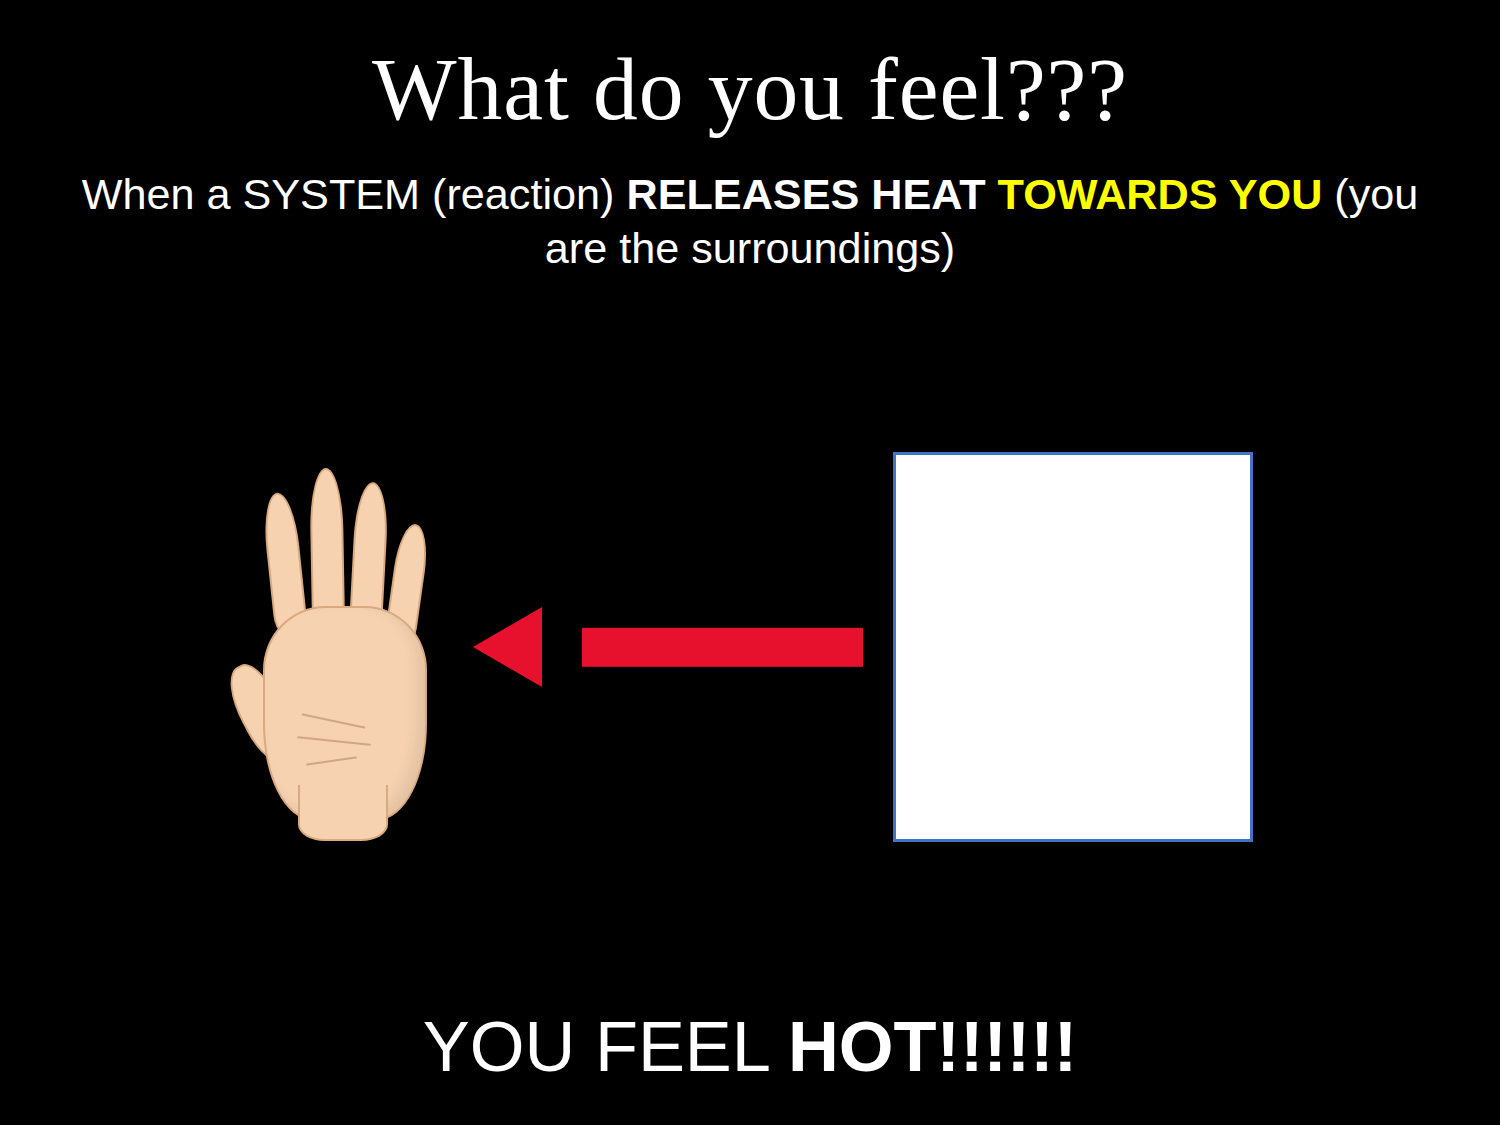What do you feel???
When a SYSTEM (reaction) RELEASES HEAT TOWARDS YOU (you are the surroundings)
YOU FEEL HOT!!!!!!